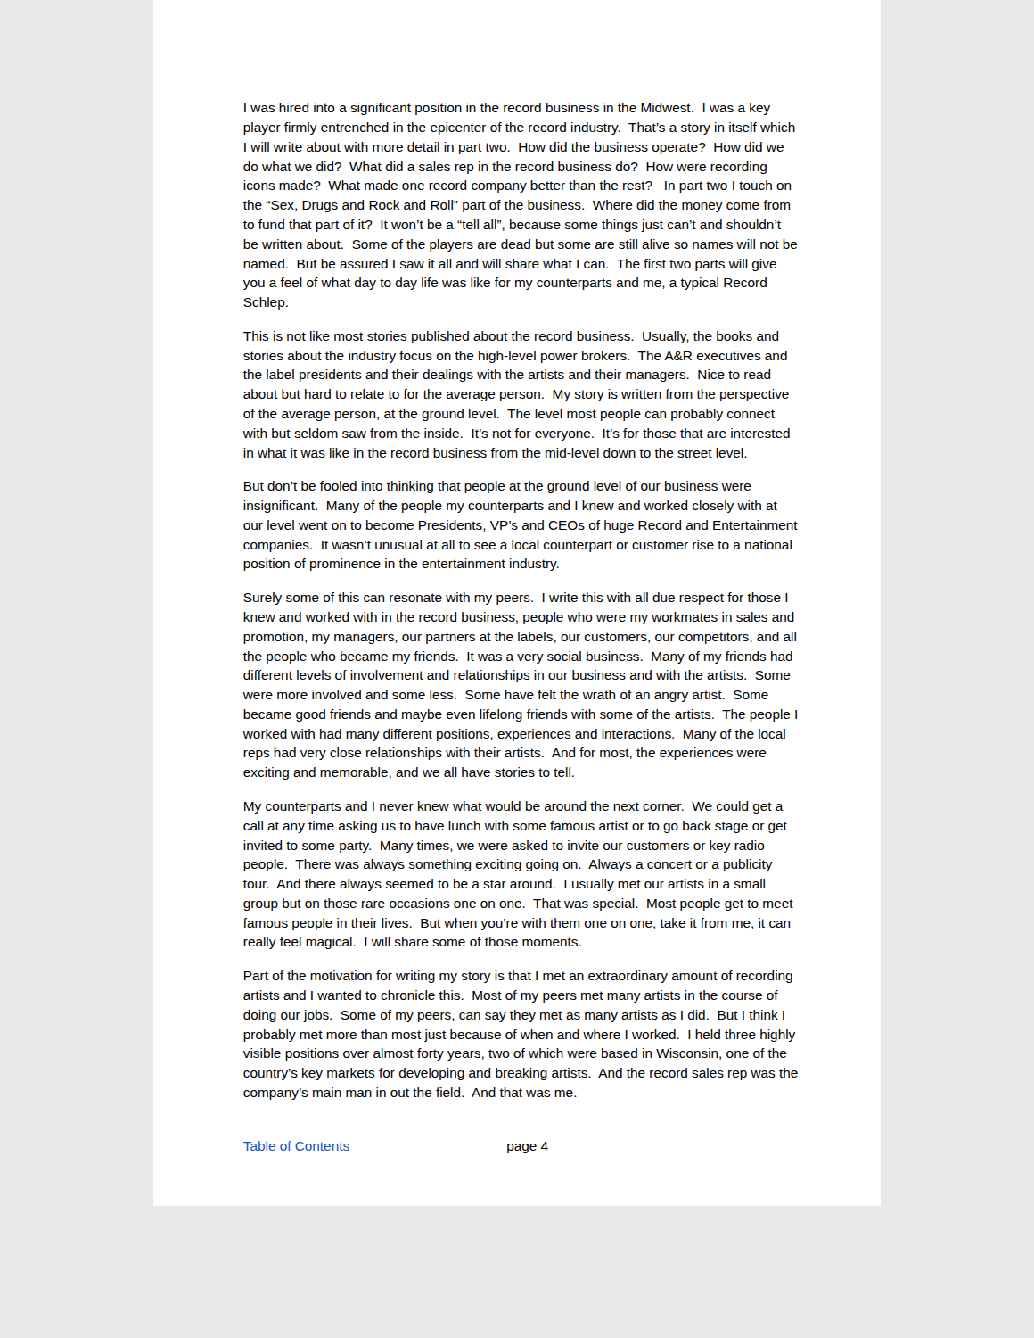I was hired into a significant position in the record business in the Midwest. I was a key player firmly entrenched in the epicenter of the record industry. That’s a story in itself which I will write about with more detail in part two. How did the business operate? How did we do what we did? What did a sales rep in the record business do? How were recording icons made? What made one record company better than the rest? In part two I touch on the “Sex, Drugs and Rock and Roll” part of the business. Where did the money come from to fund that part of it? It won’t be a “tell all”, because some things just can’t and shouldn’t be written about. Some of the players are dead but some are still alive so names will not be named. But be assured I saw it all and will share what I can. The first two parts will give you a feel of what day to day life was like for my counterparts and me, a typical Record Schlep.
This is not like most stories published about the record business. Usually, the books and stories about the industry focus on the high-level power brokers. The A&R executives and the label presidents and their dealings with the artists and their managers. Nice to read about but hard to relate to for the average person. My story is written from the perspective of the average person, at the ground level. The level most people can probably connect with but seldom saw from the inside. It’s not for everyone. It’s for those that are interested in what it was like in the record business from the mid-level down to the street level.
But don’t be fooled into thinking that people at the ground level of our business were insignificant. Many of the people my counterparts and I knew and worked closely with at our level went on to become Presidents, VP’s and CEOs of huge Record and Entertainment companies. It wasn’t unusual at all to see a local counterpart or customer rise to a national position of prominence in the entertainment industry.
Surely some of this can resonate with my peers. I write this with all due respect for those I knew and worked with in the record business, people who were my workmates in sales and promotion, my managers, our partners at the labels, our customers, our competitors, and all the people who became my friends. It was a very social business. Many of my friends had different levels of involvement and relationships in our business and with the artists. Some were more involved and some less. Some have felt the wrath of an angry artist. Some became good friends and maybe even lifelong friends with some of the artists. The people I worked with had many different positions, experiences and interactions. Many of the local reps had very close relationships with their artists. And for most, the experiences were exciting and memorable, and we all have stories to tell.
My counterparts and I never knew what would be around the next corner. We could get a call at any time asking us to have lunch with some famous artist or to go back stage or get invited to some party. Many times, we were asked to invite our customers or key radio people. There was always something exciting going on. Always a concert or a publicity tour. And there always seemed to be a star around. I usually met our artists in a small group but on those rare occasions one on one. That was special. Most people get to meet famous people in their lives. But when you’re with them one on one, take it from me, it can really feel magical. I will share some of those moments.
Part of the motivation for writing my story is that I met an extraordinary amount of recording artists and I wanted to chronicle this. Most of my peers met many artists in the course of doing our jobs. Some of my peers, can say they met as many artists as I did. But I think I probably met more than most just because of when and where I worked. I held three highly visible positions over almost forty years, two of which were based in Wisconsin, one of the country’s key markets for developing and breaking artists. And the record sales rep was the company’s main man in out the field. And that was me.
Table of Contents page 4